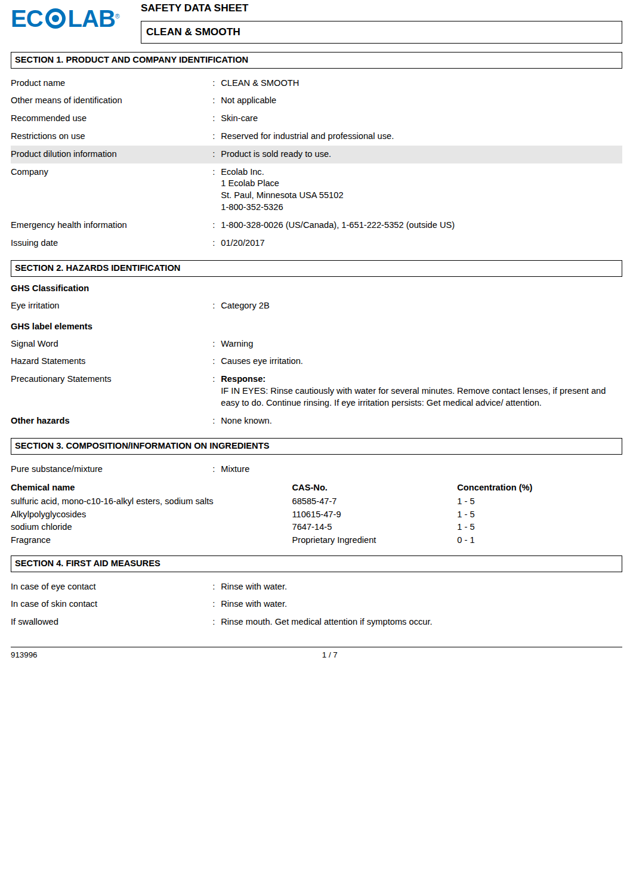EC LAB®
SAFETY DATA SHEET
CLEAN & SMOOTH
SECTION 1. PRODUCT AND COMPANY IDENTIFICATION
| Product name | : | CLEAN & SMOOTH |
| Other means of identification | : | Not applicable |
| Recommended use | : | Skin-care |
| Restrictions on use | : | Reserved for industrial and professional use. |
| Product dilution information | : | Product is sold ready to use. |
| Company | : | Ecolab Inc. 1 Ecolab Place St. Paul, Minnesota USA 55102 1-800-352-5326 |
| Emergency health information | : | 1-800-328-0026 (US/Canada), 1-651-222-5352 (outside US) |
| Issuing date | : | 01/20/2017 |
SECTION 2. HAZARDS IDENTIFICATION
GHS Classification
| Eye irritation | : | Category 2B |
GHS label elements
| Signal Word | : | Warning |
| Hazard Statements | : | Causes eye irritation. |
| Precautionary Statements | : | Response: IF IN EYES: Rinse cautiously with water for several minutes. Remove contact lenses, if present and easy to do. Continue rinsing. If eye irritation persists: Get medical advice/ attention. |
| Other hazards | : | None known. |
SECTION 3. COMPOSITION/INFORMATION ON INGREDIENTS
| Pure substance/mixture | : | Mixture |
| Chemical name | CAS-No. | Concentration (%) |
| --- | --- | --- |
| sulfuric acid, mono-c10-16-alkyl esters, sodium salts | 68585-47-7 | 1 - 5 |
| Alkylpolyglycosides | 110615-47-9 | 1 - 5 |
| sodium chloride | 7647-14-5 | 1 - 5 |
| Fragrance | Proprietary Ingredient | 0 - 1 |
SECTION 4. FIRST AID MEASURES
| In case of eye contact | : | Rinse with water. |
| In case of skin contact | : | Rinse with water. |
| If swallowed | : | Rinse mouth. Get medical attention if symptoms occur. |
913996
1 / 7